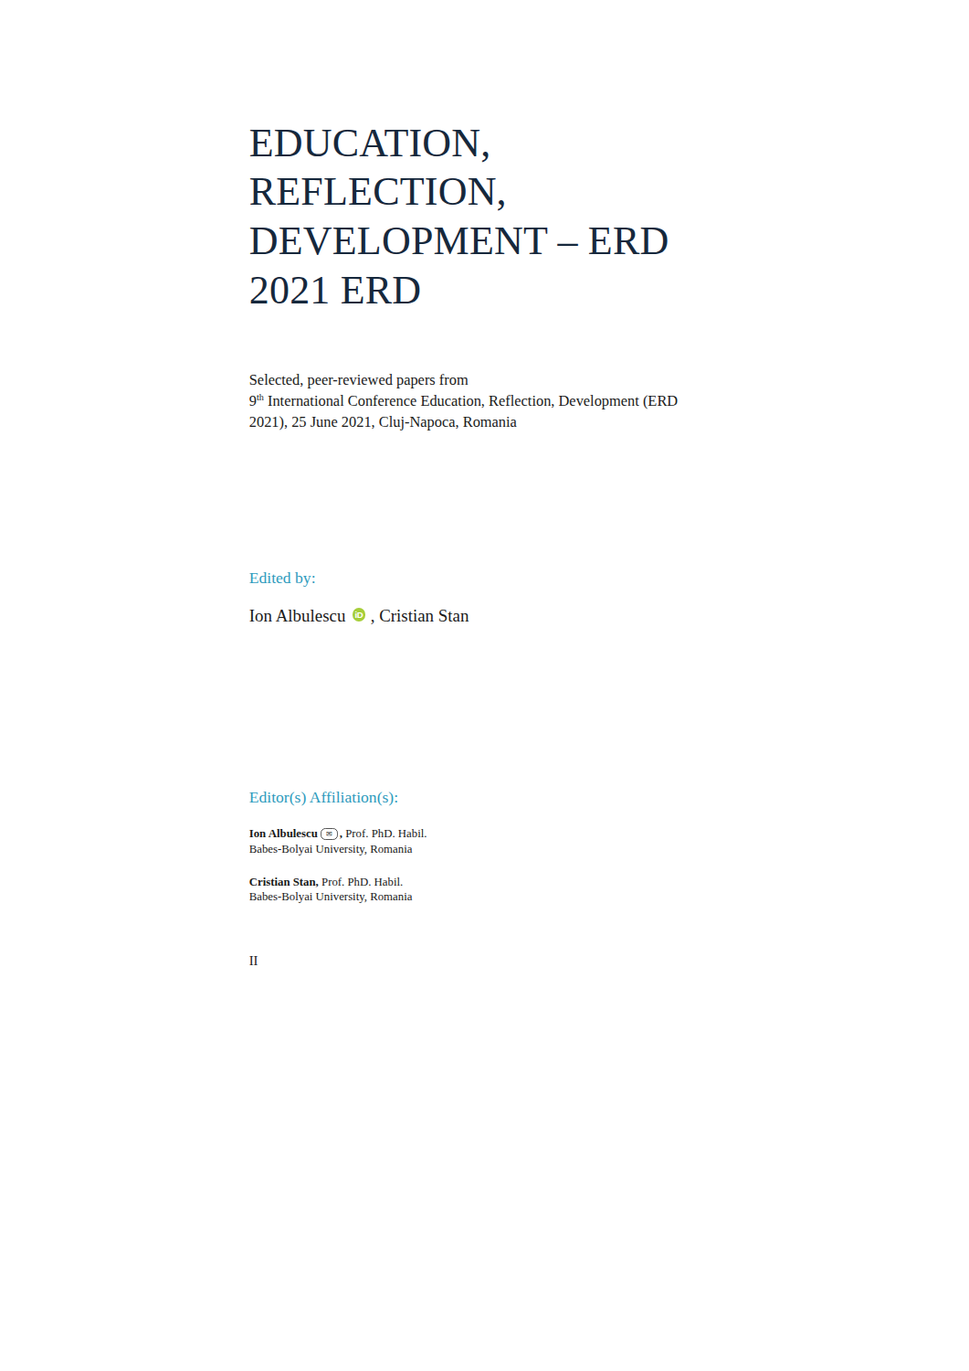EDUCATION, REFLECTION, DEVELOPMENT – ERD 2021 ERD
Selected, peer-reviewed papers from
9th International Conference Education, Reflection, Development (ERD 2021), 25 June 2021, Cluj-Napoca, Romania
Edited by:
Ion AlbulescuiD, Cristian Stan
Editor(s) Affiliation(s):
Ion Albulescu✉, Prof. PhD. Habil.
Babes-Bolyai University, Romania
Cristian Stan, Prof. PhD. Habil.
Babes-Bolyai University, Romania
II